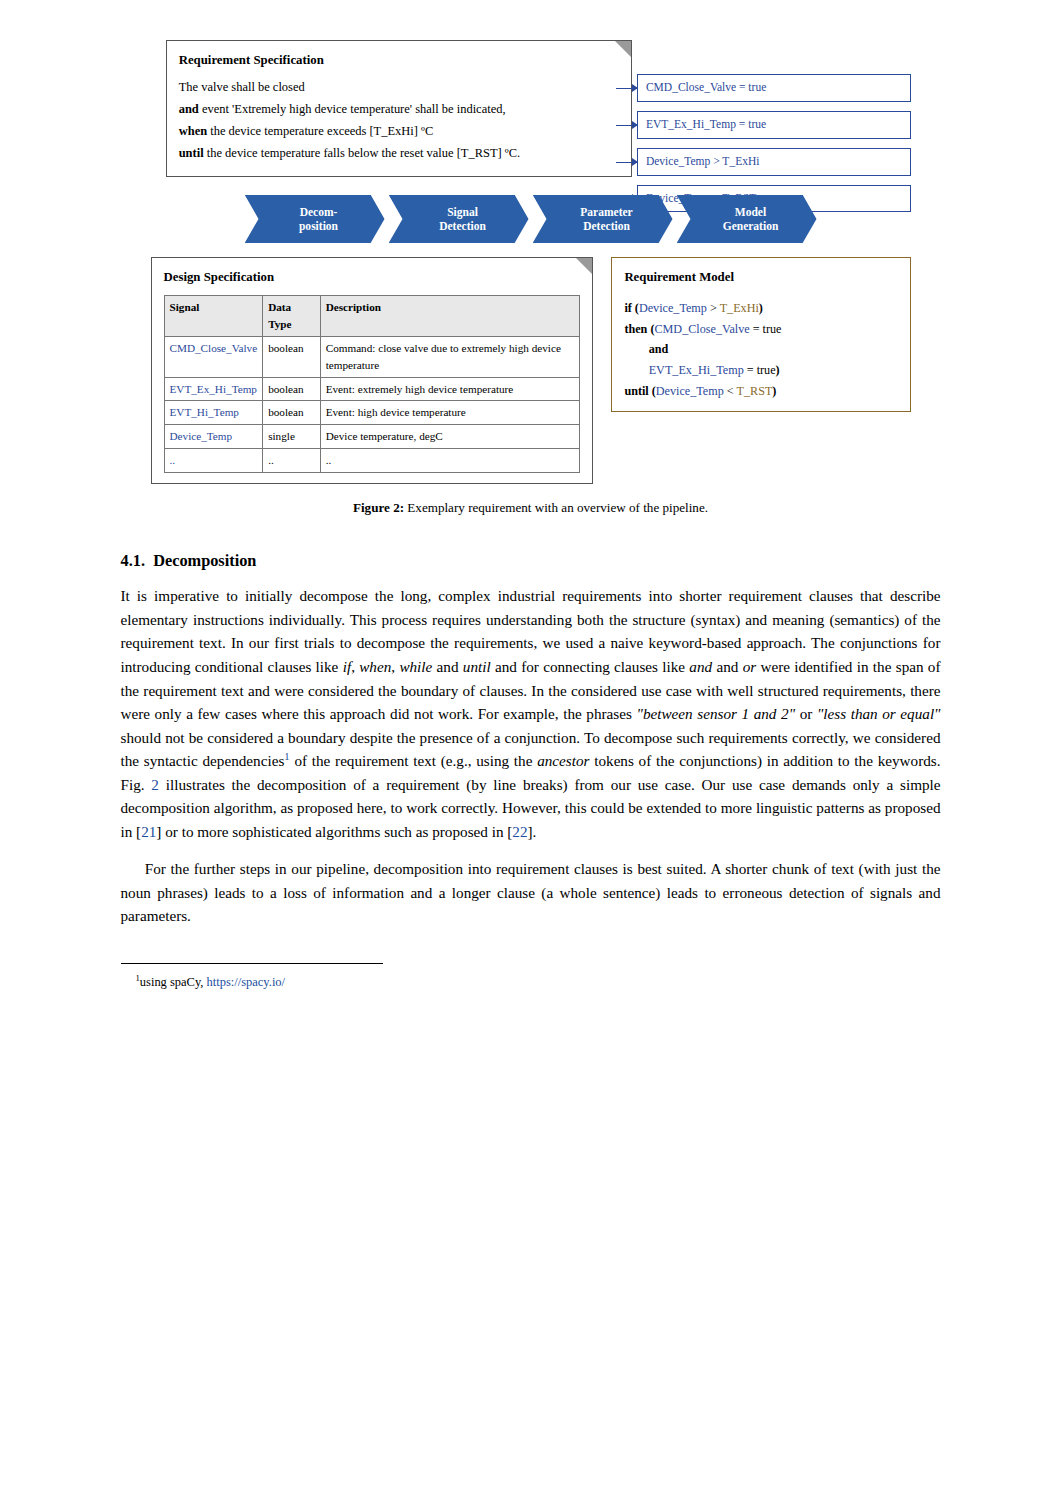Requirement Specification
The valve shall be closed
and event 'Extremely high device temperature' shall be indicated,
when the device temperature exceeds [T_ExHi] ºC
until the device temperature falls below the reset value [T_RST] ºC.
CMD_Close_Valve = true
EVT_Ex_Hi_Temp = true
Device_Temp > T_ExHi
Device_Temp < T_RST
Decom-
position
Signal
Detection
Parameter
Detection
Model
Generation
Design Specification
| Signal | Data Type | Description |
| --- | --- | --- |
| CMD_Close_Valve | boolean | Command: close valve due to extremely high device temperature |
| EVT_Ex_Hi_Temp | boolean | Event: extremely high device temperature |
| EVT_Hi_Temp | boolean | Event: high device temperature |
| Device_Temp | single | Device temperature, degC |
| .. | .. | .. |
Requirement Model
if (Device_Temp > T_ExHi)
then (CMD_Close_Valve = true
and
EVT_Ex_Hi_Temp = true)
until (Device_Temp < T_RST)
Figure 2: Exemplary requirement with an overview of the pipeline.
4.1. Decomposition
It is imperative to initially decompose the long, complex industrial requirements into shorter requirement clauses that describe elementary instructions individually. This process requires understanding both the structure (syntax) and meaning (semantics) of the requirement text. In our first trials to decompose the requirements, we used a naive keyword-based approach. The conjunctions for introducing conditional clauses like if, when, while and until and for connecting clauses like and and or were identified in the span of the requirement text and were considered the boundary of clauses. In the considered use case with well structured requirements, there were only a few cases where this approach did not work. For example, the phrases "between sensor 1 and 2" or "less than or equal" should not be considered a boundary despite the presence of a conjunction. To decompose such requirements correctly, we considered the syntactic dependencies1 of the requirement text (e.g., using the ancestor tokens of the conjunctions) in addition to the keywords. Fig. 2 illustrates the decomposition of a requirement (by line breaks) from our use case. Our use case demands only a simple decomposition algorithm, as proposed here, to work correctly. However, this could be extended to more linguistic patterns as proposed in [21] or to more sophisticated algorithms such as proposed in [22].
For the further steps in our pipeline, decomposition into requirement clauses is best suited. A shorter chunk of text (with just the noun phrases) leads to a loss of information and a longer clause (a whole sentence) leads to erroneous detection of signals and parameters.
1using spaCy, https://spacy.io/